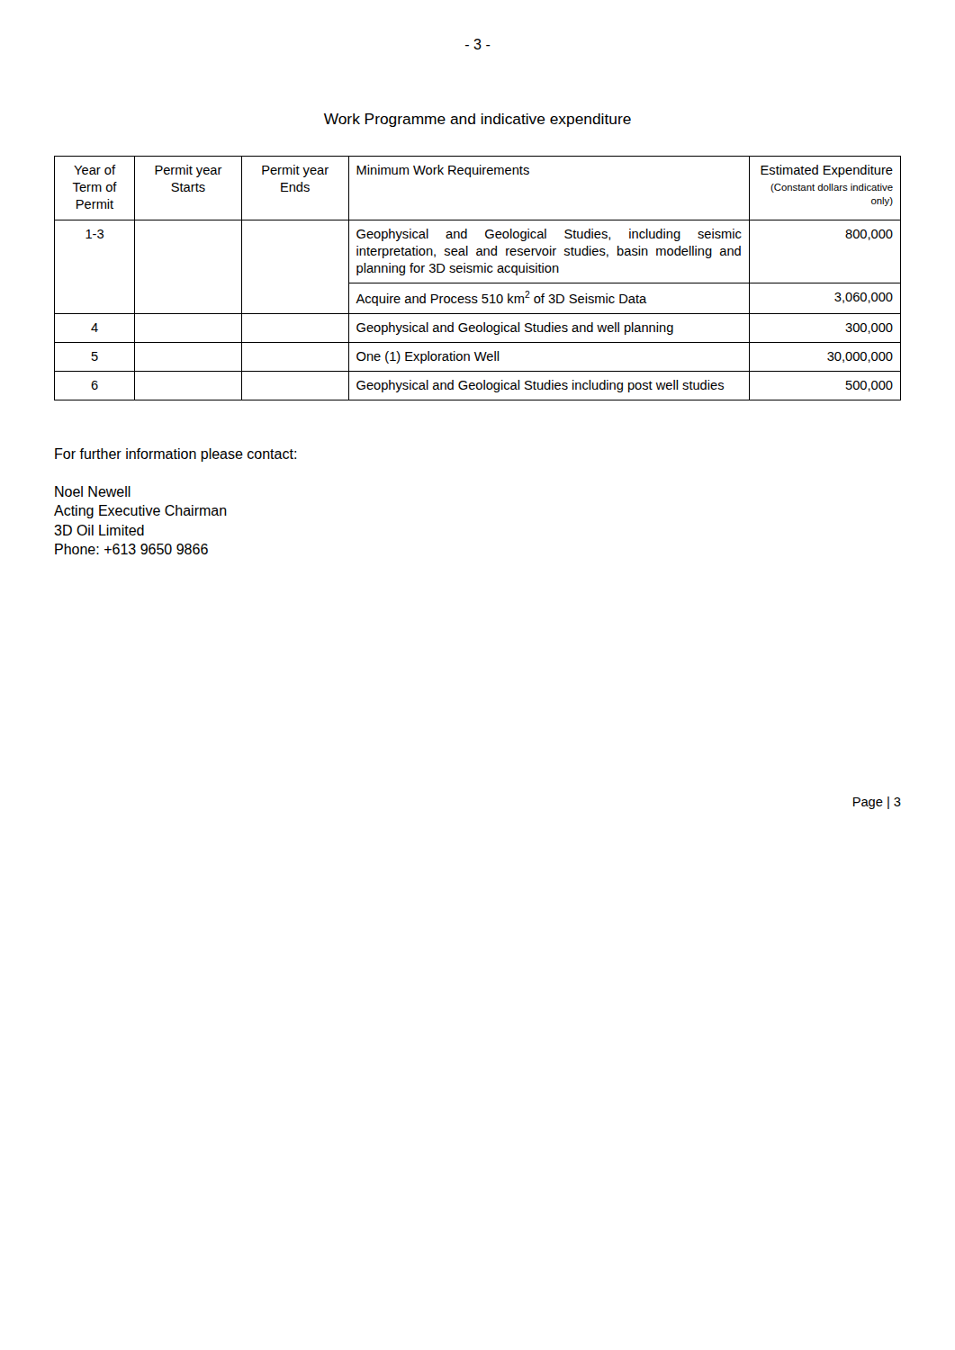- 3 -
Work Programme and indicative expenditure
| Year of Term of Permit | Permit year Starts | Permit year Ends | Minimum Work Requirements | Estimated Expenditure (Constant dollars indicative only) |
| --- | --- | --- | --- | --- |
| 1-3 | | | Geophysical and Geological Studies, including seismic interpretation, seal and reservoir studies, basin modelling and planning for 3D seismic acquisition | 800,000 |
| Acquire and Process 510 km 2 of 3D Seismic Data | 3,060,000 |
| 4 | | | Geophysical and Geological Studies and well planning | 300,000 |
| 5 | | | One (1) Exploration Well | 30,000,000 |
| 6 | | | Geophysical and Geological Studies including post well studies | 500,000 |
For further information please contact:
Noel Newell
Acting Executive Chairman
3D Oil Limited
Phone: +613 9650 9866
Page | 3